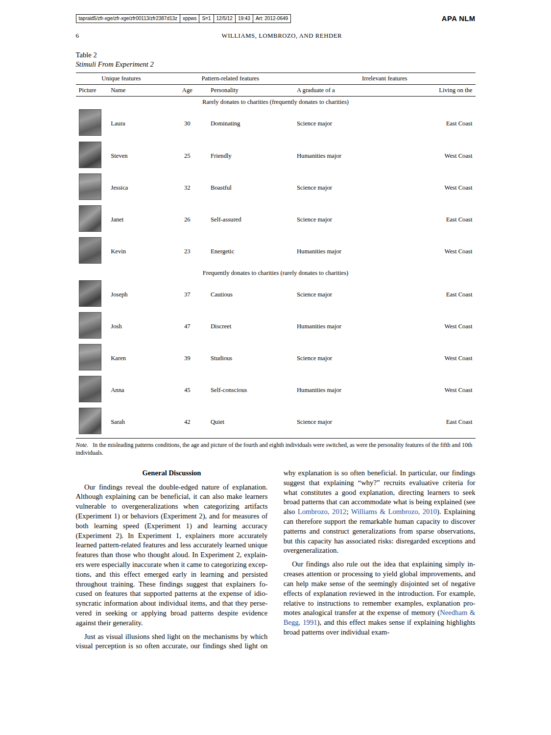tapraid5/zfr-xge/zfr-xge/zfr00113/zfr2387d13z xppws S=1 12/5/12 19:43 Art: 2012-0649
APA NLM
6 WILLIAMS, LOMBROZO, AND REHDER
Table 2 Stimuli From Experiment 2
| Unique features | Pattern-related features | Irrelevant features |
| --- | --- | --- |
| Picture | Name | Age | Personality | A graduate of a | Living on the |
| Rarely donates to charities (frequently donates to charities) |
| | Laura | 30 | Dominating | Science major | East Coast |
| | Steven | 25 | Friendly | Humanities major | West Coast |
| | Jessica | 32 | Boastful | Science major | West Coast |
| | Janet | 26 | Self-assured | Science major | East Coast |
| | Kevin | 23 | Energetic | Humanities major | West Coast |
| Frequently donates to charities (rarely donates to charities) |
| | Joseph | 37 | Cautious | Science major | East Coast |
| | Josh | 47 | Discreet | Humanities major | West Coast |
| | Karen | 39 | Studious | Science major | West Coast |
| | Anna | 45 | Self-conscious | Humanities major | West Coast |
| | Sarah | 42 | Quiet | Science major | East Coast |
Note. In the misleading patterns conditions, the age and picture of the fourth and eighth individuals were switched, as were the personality features of the fifth and 10th individuals.
General Discussion
Our findings reveal the double-edged nature of explanation. Although explaining can be beneficial, it can also make learners vulnerable to overgeneralizations when categorizing artifacts (Experiment 1) or behaviors (Experiment 2), and for measures of both learning speed (Experiment 1) and learning accuracy (Experiment 2). In Experiment 1, explainers more accurately learned pattern-related features and less accurately learned unique features than those who thought aloud. In Experiment 2, explainers were especially inaccurate when it came to categorizing exceptions, and this effect emerged early in learning and persisted throughout training. These findings suggest that explainers focused on features that supported patterns at the expense of idiosyncratic information about individual items, and that they persevered in seeking or applying broad patterns despite evidence against their generality.
Just as visual illusions shed light on the mechanisms by which visual perception is so often accurate, our findings shed light on why explanation is so often beneficial. In particular, our findings suggest that explaining “why?” recruits evaluative criteria for what constitutes a good explanation, directing learners to seek broad patterns that can accommodate what is being explained (see also Lombrozo, 2012; Williams & Lombrozo, 2010). Explaining can therefore support the remarkable human capacity to discover patterns and construct generalizations from sparse observations, but this capacity has associated risks: disregarded exceptions and overgeneralization.
Our findings also rule out the idea that explaining simply increases attention or processing to yield global improvements, and can help make sense of the seemingly disjointed set of negative effects of explanation reviewed in the introduction. For example, relative to instructions to remember examples, explanation promotes analogical transfer at the expense of memory (Needham & Begg, 1991), and this effect makes sense if explaining highlights broad patterns over individual exam-